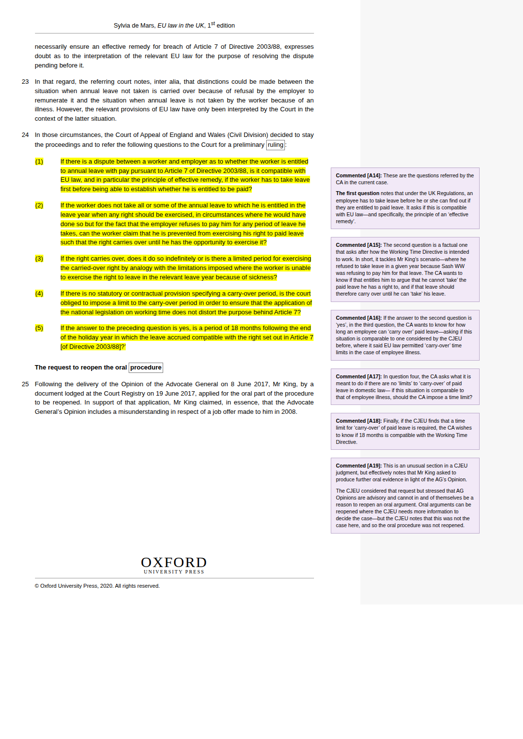Sylvia de Mars, EU law in the UK, 1st edition
necessarily ensure an effective remedy for breach of Article 7 of Directive 2003/88, expresses doubt as to the interpretation of the relevant EU law for the purpose of resolving the dispute pending before it.
23
In that regard, the referring court notes, inter alia, that distinctions could be made between the situation when annual leave not taken is carried over because of refusal by the employer to remunerate it and the situation when annual leave is not taken by the worker because of an illness. However, the relevant provisions of EU law have only been interpreted by the Court in the context of the latter situation.
24
In those circumstances, the Court of Appeal of England and Wales (Civil Division) decided to stay the proceedings and to refer the following questions to the Court for a preliminary ruling:
(1) If there is a dispute between a worker and employer as to whether the worker is entitled to annual leave with pay pursuant to Article 7 of Directive 2003/88, is it compatible with EU law, and in particular the principle of effective remedy, if the worker has to take leave first before being able to establish whether he is entitled to be paid?
(2) If the worker does not take all or some of the annual leave to which he is entitled in the leave year when any right should be exercised, in circumstances where he would have done so but for the fact that the employer refuses to pay him for any period of leave he takes, can the worker claim that he is prevented from exercising his right to paid leave such that the right carries over until he has the opportunity to exercise it?
(3) If the right carries over, does it do so indefinitely or is there a limited period for exercising the carried-over right by analogy with the limitations imposed where the worker is unable to exercise the right to leave in the relevant leave year because of sickness?
(4) If there is no statutory or contractual provision specifying a carry-over period, is the court obliged to impose a limit to the carry-over period in order to ensure that the application of the national legislation on working time does not distort the purpose behind Article 7?
(5) If the answer to the preceding question is yes, is a period of 18 months following the end of the holiday year in which the leave accrued compatible with the right set out in Article 7 [of Directive 2003/88]?’
The request to reopen the oral procedure
25
Following the delivery of the Opinion of the Advocate General on 8 June 2017, Mr King, by a document lodged at the Court Registry on 19 June 2017, applied for the oral part of the procedure to be reopened. In support of that application, Mr King claimed, in essence, that the Advocate General’s Opinion includes a misunderstanding in respect of a job offer made to him in 2008.
Commented [A14]: These are the questions referred by the CA in the current case.
The first question notes that under the UK Regulations, an employee has to take leave before he or she can find out if they are entitled to paid leave. It asks if this is compatible with EU law—and specifically, the principle of an ‘effective remedy’.
Commented [A15]: The second question is a factual one that asks after how the Working Time Directive is intended to work. In short, it tackles Mr King’s scenario—where he refused to take leave in a given year because Sash WW was refusing to pay him for that leave. The CA wants to know if that entitles him to argue that he cannot ‘take’ the paid leave he has a right to, and if that leave should therefore carry over until he can ‘take’ his leave.
Commented [A16]: If the answer to the second question is ‘yes’, in the third question, the CA wants to know for how long an employee can ‘carry over’ paid leave—asking if this situation is comparable to one considered by the CJEU before, where it said EU law permitted ‘carry-over’ time limits in the case of employee illness.
Commented [A17]: In question four, the CA asks what it is meant to do if there are no ‘limits’ to ‘carry-over’ of paid leave in domestic law— if this situation is comparable to that of employee illness, should the CA impose a time limit?
Commented [A18]: Finally, if the CJEU finds that a time limit for ‘carry-over’ of paid leave is required, the CA wishes to know if 18 months is compatible with the Working Time Directive.
Commented [A19]: This is an unusual section in a CJEU judgment, but effectively notes that Mr King asked to produce further oral evidence in light of the AG’s Opinion.
The CJEU considered that request but stressed that AG Opinions are advisory and cannot in and of themselves be a reason to reopen an oral argument. Oral arguments can be reopened where the CJEU needs more information to decide the case—but the CJEU notes that this was not the case here, and so the oral procedure was not reopened.
OXFORD
UNIVERSITY PRESS
© Oxford University Press, 2020. All rights reserved.